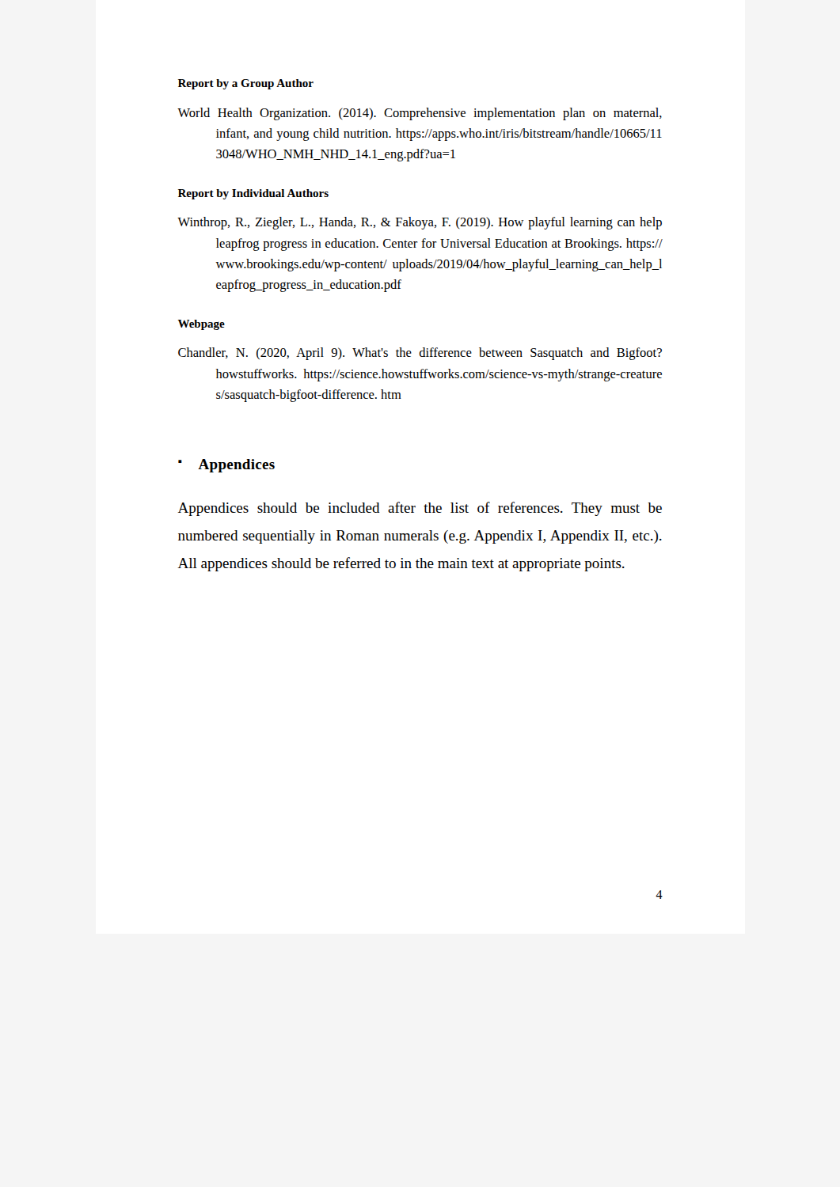Report by a Group Author
World Health Organization. (2014). Comprehensive implementation plan on maternal, infant, and young child nutrition. https://apps.who.int/iris/bitstream/handle/10665/113048/WHO_NMH_NHD_14.1_eng.pdf?ua=1
Report by Individual Authors
Winthrop, R., Ziegler, L., Handa, R., & Fakoya, F. (2019). How playful learning can help leapfrog progress in education. Center for Universal Education at Brookings. https://www.brookings.edu/wp-content/ uploads/2019/04/how_playful_learning_can_help_leapfrog_progress_in_education.pdf
Webpage
Chandler, N. (2020, April 9). What's the difference between Sasquatch and Bigfoot? howstuffworks. https://science.howstuffworks.com/science-vs-myth/strange-creatures/sasquatch-bigfoot-difference. htm
Appendices
Appendices should be included after the list of references. They must be numbered sequentially in Roman numerals (e.g. Appendix I, Appendix II, etc.). All appendices should be referred to in the main text at appropriate points.
4